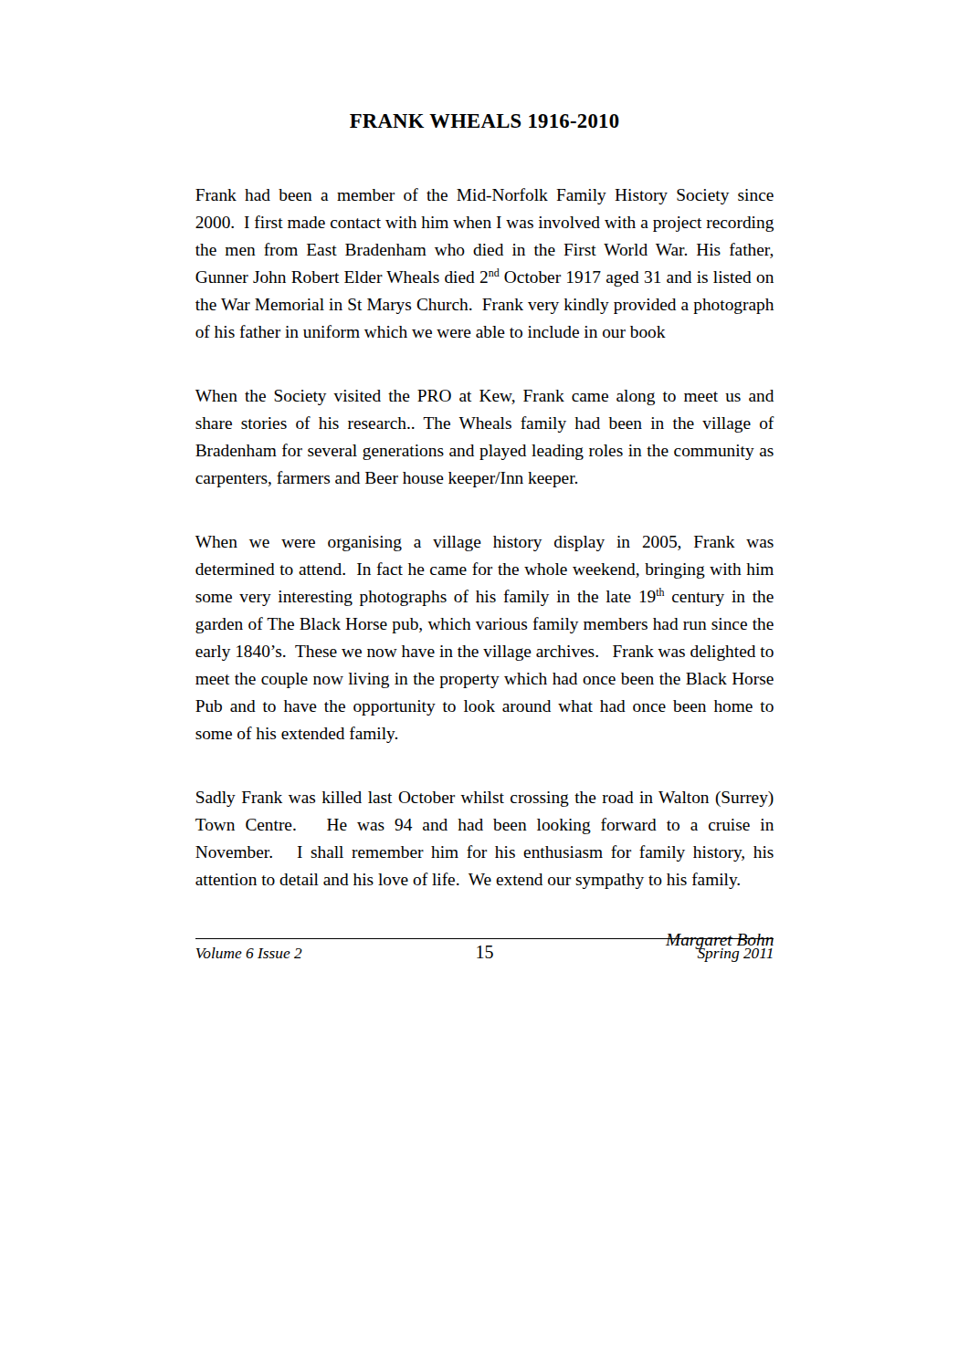FRANK WHEALS 1916-2010
Frank had been a member of the Mid-Norfolk Family History Society since 2000. I first made contact with him when I was involved with a project recording the men from East Bradenham who died in the First World War. His father, Gunner John Robert Elder Wheals died 2nd October 1917 aged 31 and is listed on the War Memorial in St Marys Church. Frank very kindly provided a photograph of his father in uniform which we were able to include in our book
When the Society visited the PRO at Kew, Frank came along to meet us and share stories of his research.. The Wheals family had been in the village of Bradenham for several generations and played leading roles in the community as carpenters, farmers and Beer house keeper/Inn keeper.
When we were organising a village history display in 2005, Frank was determined to attend. In fact he came for the whole weekend, bringing with him some very interesting photographs of his family in the late 19th century in the garden of The Black Horse pub, which various family members had run since the early 1840’s. These we now have in the village archives. Frank was delighted to meet the couple now living in the property which had once been the Black Horse Pub and to have the opportunity to look around what had once been home to some of his extended family.
Sadly Frank was killed last October whilst crossing the road in Walton (Surrey) Town Centre. He was 94 and had been looking forward to a cruise in November. I shall remember him for his enthusiasm for family history, his attention to detail and his love of life. We extend our sympathy to his family.
Margaret Bohn
Volume 6 Issue 2 15 Spring 2011